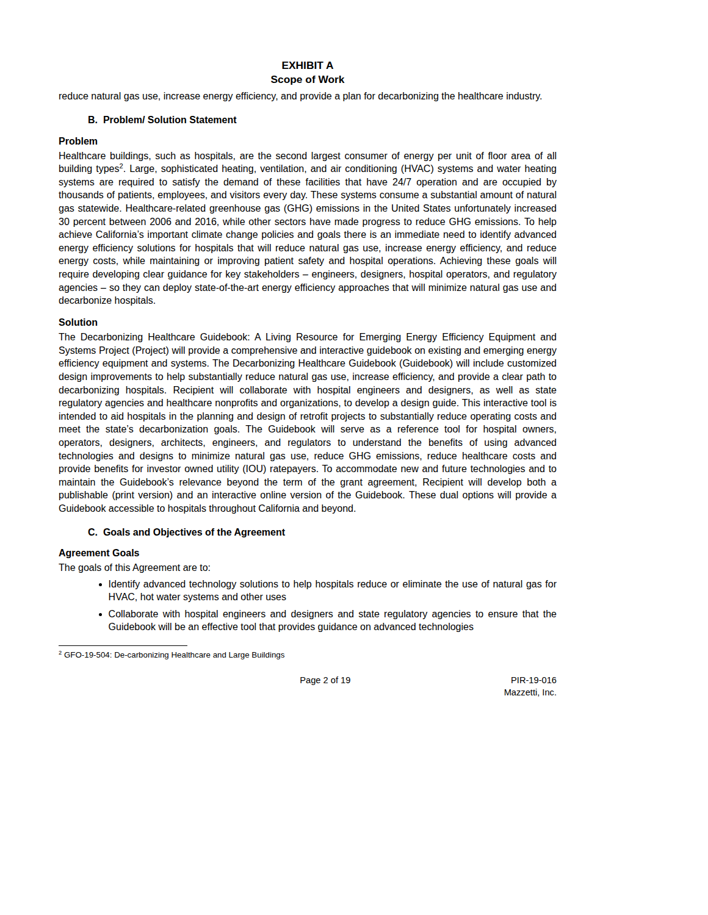EXHIBIT A
Scope of Work
reduce natural gas use, increase energy efficiency, and provide a plan for decarbonizing the healthcare industry.
B. Problem/ Solution Statement
Problem
Healthcare buildings, such as hospitals, are the second largest consumer of energy per unit of floor area of all building types2. Large, sophisticated heating, ventilation, and air conditioning (HVAC) systems and water heating systems are required to satisfy the demand of these facilities that have 24/7 operation and are occupied by thousands of patients, employees, and visitors every day. These systems consume a substantial amount of natural gas statewide. Healthcare-related greenhouse gas (GHG) emissions in the United States unfortunately increased 30 percent between 2006 and 2016, while other sectors have made progress to reduce GHG emissions. To help achieve California’s important climate change policies and goals there is an immediate need to identify advanced energy efficiency solutions for hospitals that will reduce natural gas use, increase energy efficiency, and reduce energy costs, while maintaining or improving patient safety and hospital operations. Achieving these goals will require developing clear guidance for key stakeholders – engineers, designers, hospital operators, and regulatory agencies – so they can deploy state-of-the-art energy efficiency approaches that will minimize natural gas use and decarbonize hospitals.
Solution
The Decarbonizing Healthcare Guidebook: A Living Resource for Emerging Energy Efficiency Equipment and Systems Project (Project) will provide a comprehensive and interactive guidebook on existing and emerging energy efficiency equipment and systems. The Decarbonizing Healthcare Guidebook (Guidebook) will include customized design improvements to help substantially reduce natural gas use, increase efficiency, and provide a clear path to decarbonizing hospitals. Recipient will collaborate with hospital engineers and designers, as well as state regulatory agencies and healthcare nonprofits and organizations, to develop a design guide. This interactive tool is intended to aid hospitals in the planning and design of retrofit projects to substantially reduce operating costs and meet the state’s decarbonization goals. The Guidebook will serve as a reference tool for hospital owners, operators, designers, architects, engineers, and regulators to understand the benefits of using advanced technologies and designs to minimize natural gas use, reduce GHG emissions, reduce healthcare costs and provide benefits for investor owned utility (IOU) ratepayers. To accommodate new and future technologies and to maintain the Guidebook’s relevance beyond the term of the grant agreement, Recipient will develop both a publishable (print version) and an interactive online version of the Guidebook. These dual options will provide a Guidebook accessible to hospitals throughout California and beyond.
C. Goals and Objectives of the Agreement
Agreement Goals
The goals of this Agreement are to:
Identify advanced technology solutions to help hospitals reduce or eliminate the use of natural gas for HVAC, hot water systems and other uses
Collaborate with hospital engineers and designers and state regulatory agencies to ensure that the Guidebook will be an effective tool that provides guidance on advanced technologies
2 GFO-19-504: De-carbonizing Healthcare and Large Buildings
Page 2 of 19
PIR-19-016
Mazzetti, Inc.